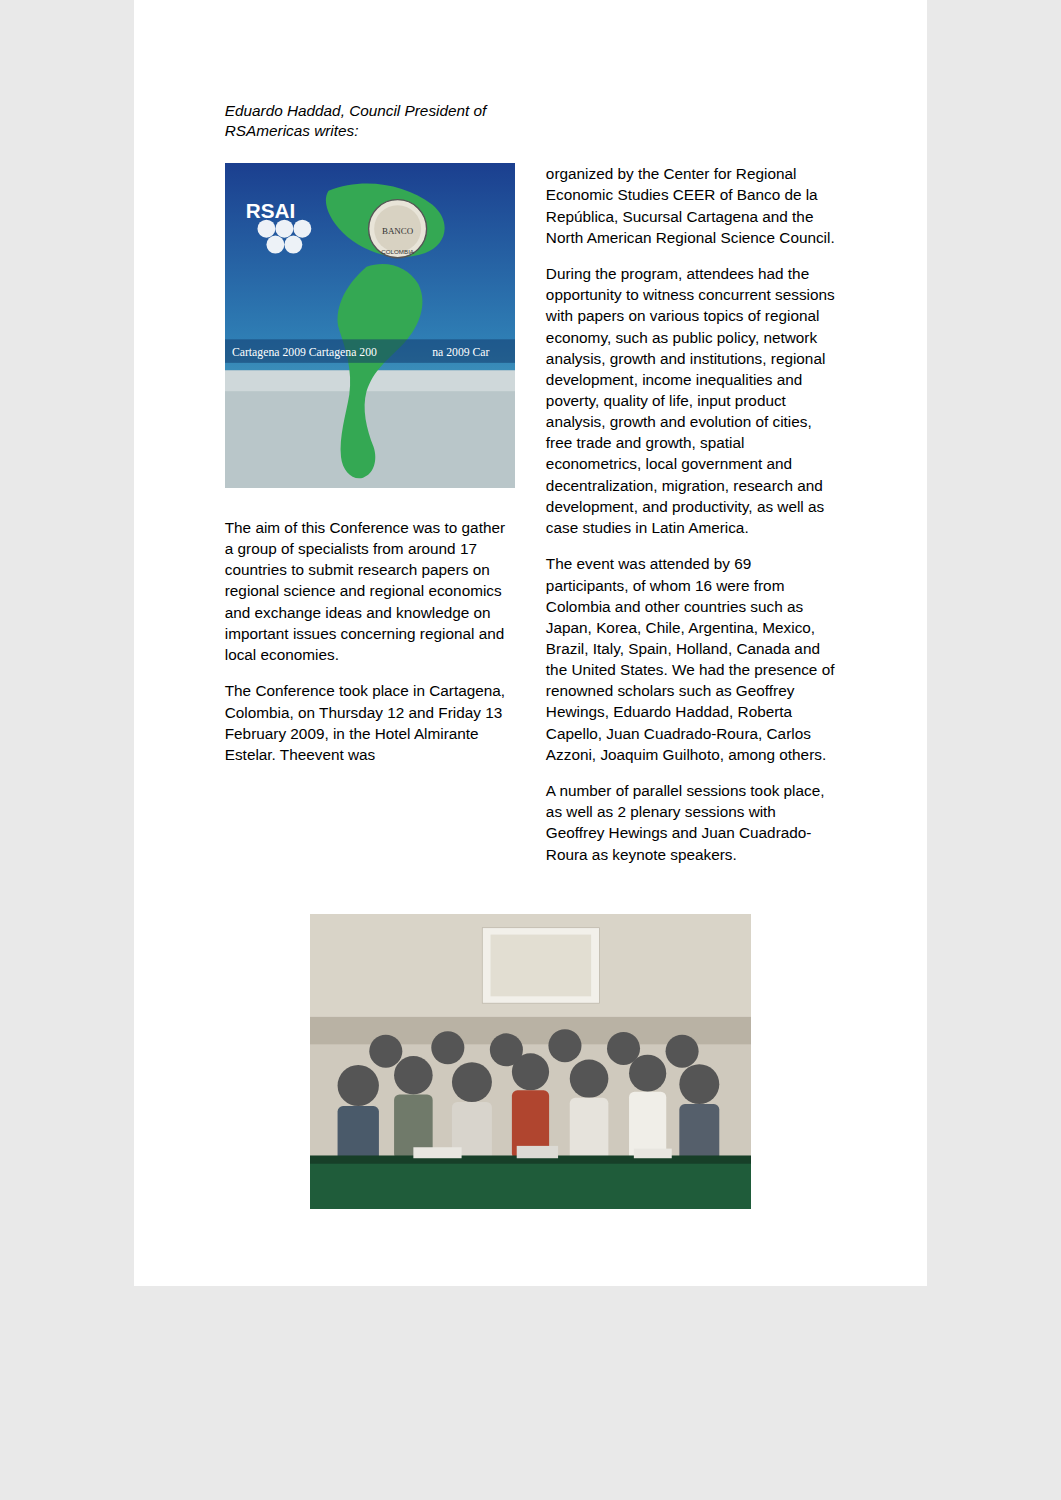Eduardo Haddad, Council President of RSAmericas writes:
The aim of this Conference was to gather a group of specialists from around 17 countries to submit research papers on regional science and regional economics and exchange ideas and knowledge on important issues concerning regional and local economies.
The Conference took place in Cartagena, Colombia, on Thursday 12 and Friday 13 February 2009, in the Hotel Almirante Estelar. Theevent was
organized by the Center for Regional Economic Studies CEER of Banco de la República, Sucursal Cartagena and the North American Regional Science Council.
During the program, attendees had the opportunity to witness concurrent sessions with papers on various topics of regional economy, such as public policy, network analysis, growth and institutions, regional development, income inequalities and poverty, quality of life, input product analysis, growth and evolution of cities, free trade and growth, spatial econometrics, local government and decentralization, migration, research and development, and productivity, as well as case studies in Latin America.
The event was attended by 69 participants, of whom 16 were from Colombia and other countries such as Japan, Korea, Chile, Argentina, Mexico, Brazil, Italy, Spain, Holland, Canada and the United States. We had the presence of renowned scholars such as Geoffrey Hewings, Eduardo Haddad, Roberta Capello, Juan Cuadrado-Roura, Carlos Azzoni, Joaquim Guilhoto, among others.
A number of parallel sessions took place, as well as 2 plenary sessions with Geoffrey Hewings and Juan Cuadrado-Roura as keynote speakers.